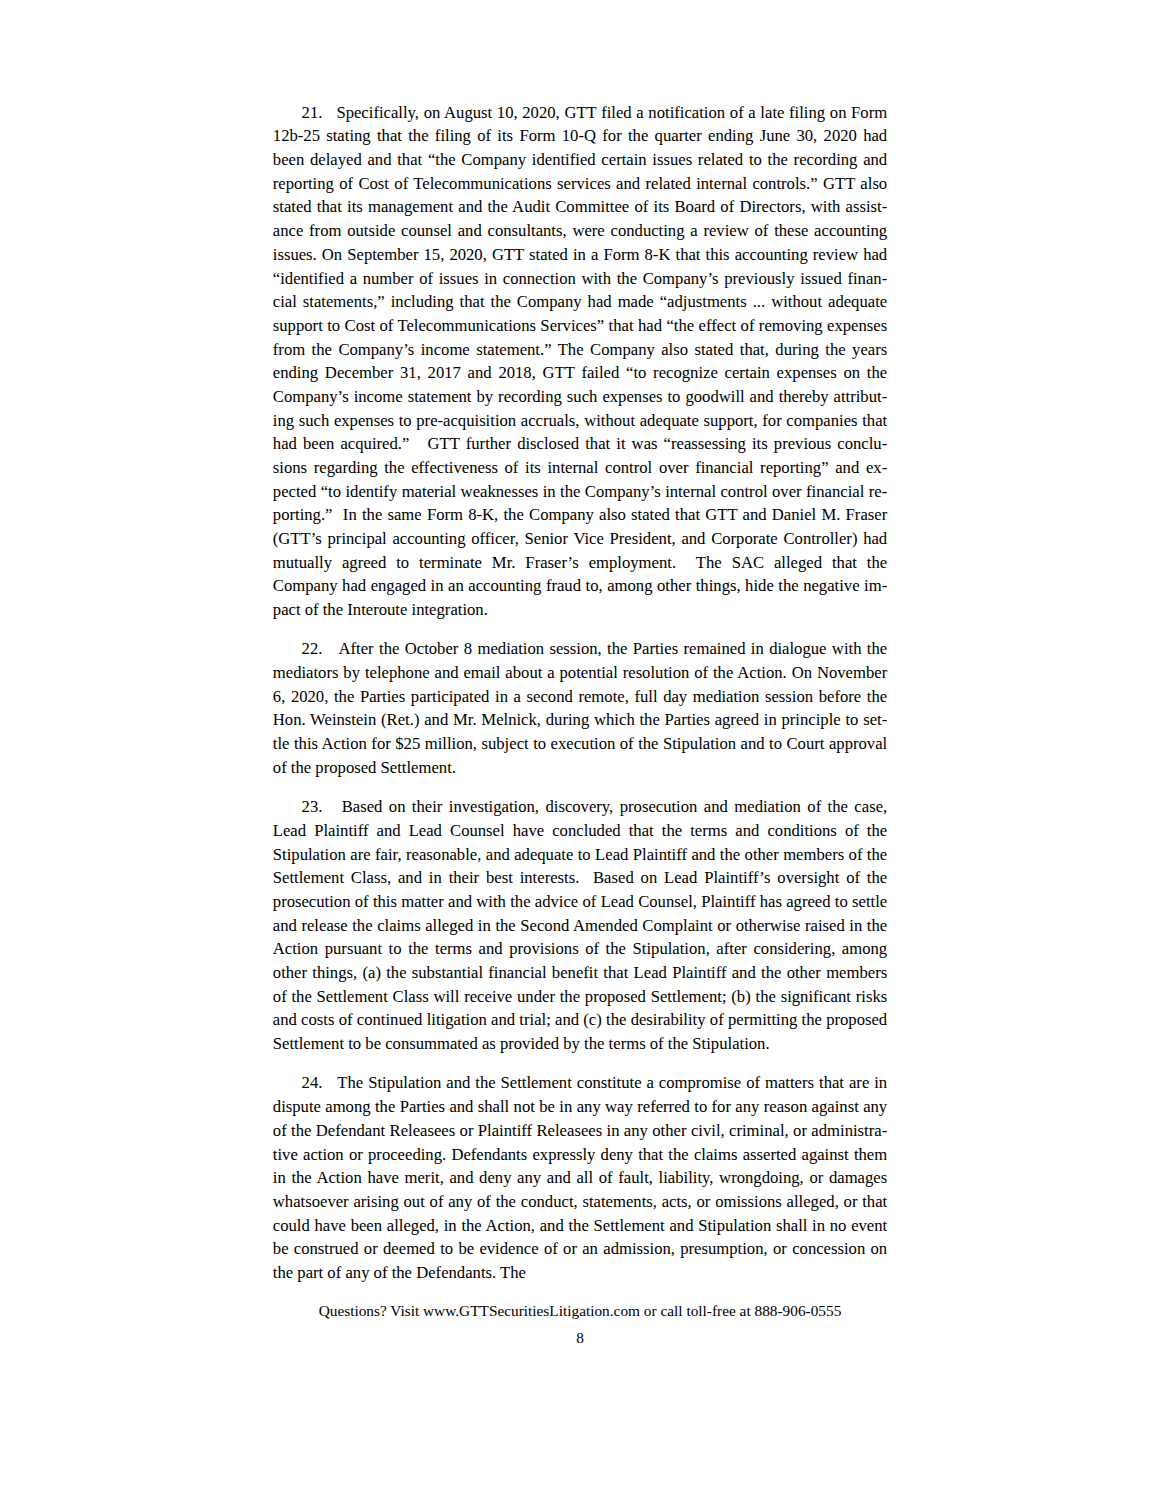21. Specifically, on August 10, 2020, GTT filed a notification of a late filing on Form 12b-25 stating that the filing of its Form 10-Q for the quarter ending June 30, 2020 had been delayed and that “the Company identified certain issues related to the recording and reporting of Cost of Telecommunications services and related internal controls.” GTT also stated that its management and the Audit Committee of its Board of Directors, with assistance from outside counsel and consultants, were conducting a review of these accounting issues. On September 15, 2020, GTT stated in a Form 8-K that this accounting review had “identified a number of issues in connection with the Company’s previously issued financial statements,” including that the Company had made “adjustments ... without adequate support to Cost of Telecommunications Services” that had “the effect of removing expenses from the Company’s income statement.” The Company also stated that, during the years ending December 31, 2017 and 2018, GTT failed “to recognize certain expenses on the Company’s income statement by recording such expenses to goodwill and thereby attributing such expenses to pre-acquisition accruals, without adequate support, for companies that had been acquired.” GTT further disclosed that it was “reassessing its previous conclusions regarding the effectiveness of its internal control over financial reporting” and expected “to identify material weaknesses in the Company’s internal control over financial reporting.” In the same Form 8-K, the Company also stated that GTT and Daniel M. Fraser (GTT’s principal accounting officer, Senior Vice President, and Corporate Controller) had mutually agreed to terminate Mr. Fraser’s employment. The SAC alleged that the Company had engaged in an accounting fraud to, among other things, hide the negative impact of the Interoute integration.
22. After the October 8 mediation session, the Parties remained in dialogue with the mediators by telephone and email about a potential resolution of the Action. On November 6, 2020, the Parties participated in a second remote, full day mediation session before the Hon. Weinstein (Ret.) and Mr. Melnick, during which the Parties agreed in principle to settle this Action for $25 million, subject to execution of the Stipulation and to Court approval of the proposed Settlement.
23. Based on their investigation, discovery, prosecution and mediation of the case, Lead Plaintiff and Lead Counsel have concluded that the terms and conditions of the Stipulation are fair, reasonable, and adequate to Lead Plaintiff and the other members of the Settlement Class, and in their best interests. Based on Lead Plaintiff’s oversight of the prosecution of this matter and with the advice of Lead Counsel, Plaintiff has agreed to settle and release the claims alleged in the Second Amended Complaint or otherwise raised in the Action pursuant to the terms and provisions of the Stipulation, after considering, among other things, (a) the substantial financial benefit that Lead Plaintiff and the other members of the Settlement Class will receive under the proposed Settlement; (b) the significant risks and costs of continued litigation and trial; and (c) the desirability of permitting the proposed Settlement to be consummated as provided by the terms of the Stipulation.
24. The Stipulation and the Settlement constitute a compromise of matters that are in dispute among the Parties and shall not be in any way referred to for any reason against any of the Defendant Releasees or Plaintiff Releasees in any other civil, criminal, or administrative action or proceeding. Defendants expressly deny that the claims asserted against them in the Action have merit, and deny any and all of fault, liability, wrongdoing, or damages whatsoever arising out of any of the conduct, statements, acts, or omissions alleged, or that could have been alleged, in the Action, and the Settlement and Stipulation shall in no event be construed or deemed to be evidence of or an admission, presumption, or concession on the part of any of the Defendants. The
Questions? Visit www.GTTSecuritiesLitigation.com or call toll-free at 888-906-0555
8